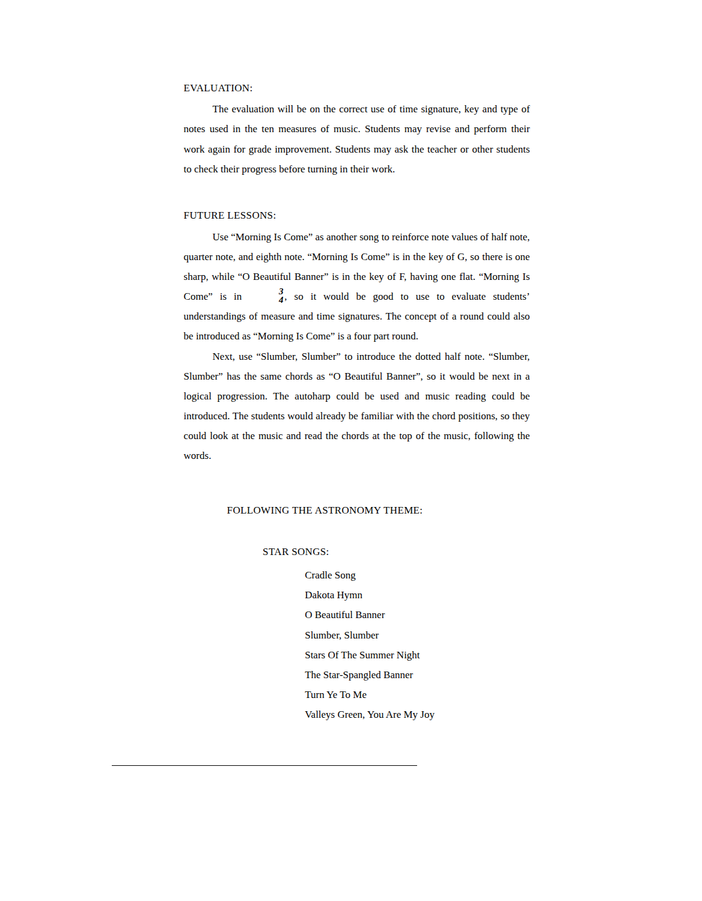EVALUATION:
The evaluation will be on the correct use of time signature, key and type of notes used in the ten measures of music. Students may revise and perform their work again for grade improvement. Students may ask the teacher or other students to check their progress before turning in their work.
FUTURE LESSONS:
Use “Morning Is Come” as another song to reinforce note values of half note, quarter note, and eighth note. “Morning Is Come” is in the key of G, so there is one sharp, while “O Beautiful Banner” is in the key of F, having one flat. “Morning Is Come” is in 34, so it would be good to use to evaluate students’ understandings of measure and time signatures. The concept of a round could also be introduced as “Morning Is Come” is a four part round.
Next, use “Slumber, Slumber” to introduce the dotted half note. “Slumber, Slumber” has the same chords as “O Beautiful Banner”, so it would be next in a logical progression. The autoharp could be used and music reading could be introduced. The students would already be familiar with the chord positions, so they could look at the music and read the chords at the top of the music, following the words.
FOLLOWING THE ASTRONOMY THEME:
STAR SONGS:
Cradle Song
Dakota Hymn
O Beautiful Banner
Slumber, Slumber
Stars Of The Summer Night
The Star-Spangled Banner
Turn Ye To Me
Valleys Green, You Are My Joy